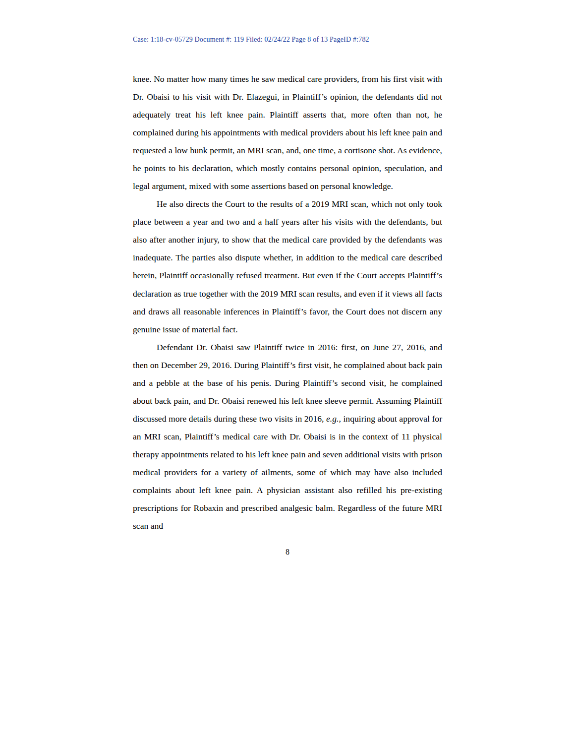Case: 1:18-cv-05729 Document #: 119 Filed: 02/24/22 Page 8 of 13 PageID #:782
knee. No matter how many times he saw medical care providers, from his first visit with Dr. Obaisi to his visit with Dr. Elazegui, in Plaintiff’s opinion, the defendants did not adequately treat his left knee pain. Plaintiff asserts that, more often than not, he complained during his appointments with medical providers about his left knee pain and requested a low bunk permit, an MRI scan, and, one time, a cortisone shot. As evidence, he points to his declaration, which mostly contains personal opinion, speculation, and legal argument, mixed with some assertions based on personal knowledge.
He also directs the Court to the results of a 2019 MRI scan, which not only took place between a year and two and a half years after his visits with the defendants, but also after another injury, to show that the medical care provided by the defendants was inadequate. The parties also dispute whether, in addition to the medical care described herein, Plaintiff occasionally refused treatment. But even if the Court accepts Plaintiff’s declaration as true together with the 2019 MRI scan results, and even if it views all facts and draws all reasonable inferences in Plaintiff’s favor, the Court does not discern any genuine issue of material fact.
Defendant Dr. Obaisi saw Plaintiff twice in 2016: first, on June 27, 2016, and then on December 29, 2016. During Plaintiff’s first visit, he complained about back pain and a pebble at the base of his penis. During Plaintiff’s second visit, he complained about back pain, and Dr. Obaisi renewed his left knee sleeve permit. Assuming Plaintiff discussed more details during these two visits in 2016, e.g., inquiring about approval for an MRI scan, Plaintiff’s medical care with Dr. Obaisi is in the context of 11 physical therapy appointments related to his left knee pain and seven additional visits with prison medical providers for a variety of ailments, some of which may have also included complaints about left knee pain. A physician assistant also refilled his pre-existing prescriptions for Robaxin and prescribed analgesic balm. Regardless of the future MRI scan and
8